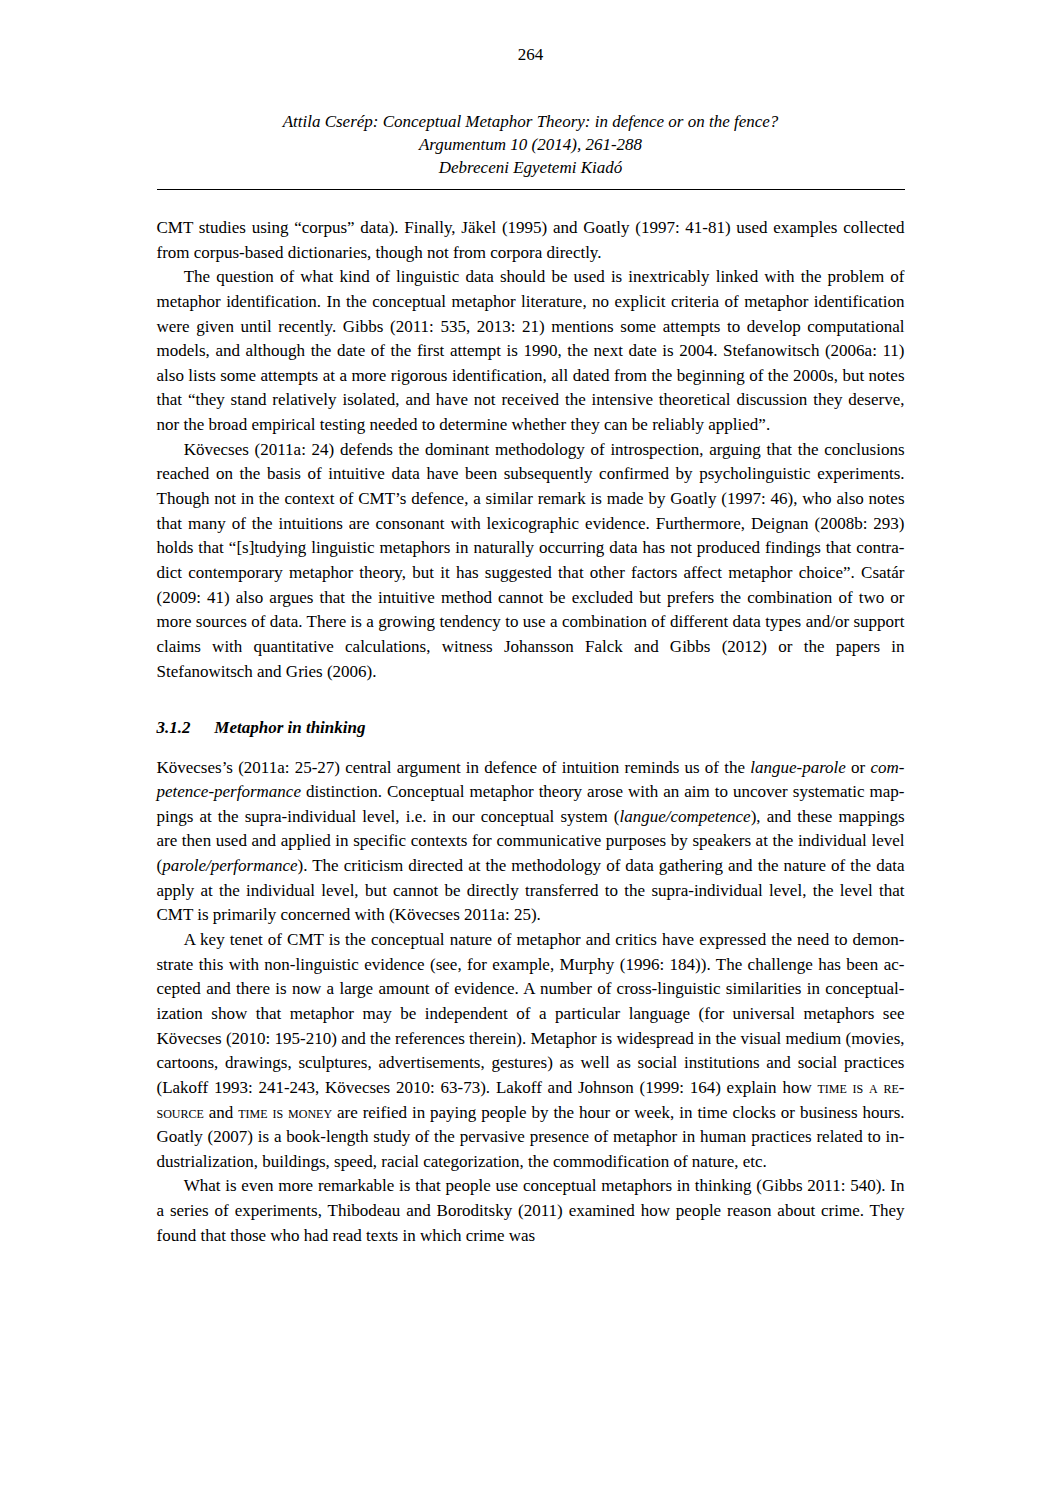264
Attila Cserép: Conceptual Metaphor Theory: in defence or on the fence? Argumentum 10 (2014), 261-288 Debreceni Egyetemi Kiadó
CMT studies using “corpus” data). Finally, Jäkel (1995) and Goatly (1997: 41-81) used examples collected from corpus-based dictionaries, though not from corpora directly.
The question of what kind of linguistic data should be used is inextricably linked with the problem of metaphor identification. In the conceptual metaphor literature, no explicit criteria of metaphor identification were given until recently. Gibbs (2011: 535, 2013: 21) mentions some attempts to develop computational models, and although the date of the first attempt is 1990, the next date is 2004. Stefanowitsch (2006a: 11) also lists some attempts at a more rigorous identification, all dated from the beginning of the 2000s, but notes that “they stand relatively isolated, and have not received the intensive theoretical discussion they deserve, nor the broad empirical testing needed to determine whether they can be reliably applied”.
Kövecses (2011a: 24) defends the dominant methodology of introspection, arguing that the conclusions reached on the basis of intuitive data have been subsequently confirmed by psycholinguistic experiments. Though not in the context of CMT’s defence, a similar remark is made by Goatly (1997: 46), who also notes that many of the intuitions are consonant with lexicographic evidence. Furthermore, Deignan (2008b: 293) holds that “[s]tudying linguistic metaphors in naturally occurring data has not produced findings that contradict contemporary metaphor theory, but it has suggested that other factors affect metaphor choice”. Csatár (2009: 41) also argues that the intuitive method cannot be excluded but prefers the combination of two or more sources of data. There is a growing tendency to use a combination of different data types and/or support claims with quantitative calculations, witness Johansson Falck and Gibbs (2012) or the papers in Stefanowitsch and Gries (2006).
3.1.2 Metaphor in thinking
Kövecses’s (2011a: 25-27) central argument in defence of intuition reminds us of the langue-parole or competence-performance distinction. Conceptual metaphor theory arose with an aim to uncover systematic mappings at the supra-individual level, i.e. in our conceptual system (langue/competence), and these mappings are then used and applied in specific contexts for communicative purposes by speakers at the individual level (parole/performance). The criticism directed at the methodology of data gathering and the nature of the data apply at the individual level, but cannot be directly transferred to the supra-individual level, the level that CMT is primarily concerned with (Kövecses 2011a: 25).
A key tenet of CMT is the conceptual nature of metaphor and critics have expressed the need to demonstrate this with non-linguistic evidence (see, for example, Murphy (1996: 184)). The challenge has been accepted and there is now a large amount of evidence. A number of cross-linguistic similarities in conceptualization show that metaphor may be independent of a particular language (for universal metaphors see Kövecses (2010: 195-210) and the references therein). Metaphor is widespread in the visual medium (movies, cartoons, drawings, sculptures, advertisements, gestures) as well as social institutions and social practices (Lakoff 1993: 241-243, Kövecses 2010: 63-73). Lakoff and Johnson (1999: 164) explain how time is a resource and time is money are reified in paying people by the hour or week, in time clocks or business hours. Goatly (2007) is a book-length study of the pervasive presence of metaphor in human practices related to industrialization, buildings, speed, racial categorization, the commodification of nature, etc.
What is even more remarkable is that people use conceptual metaphors in thinking (Gibbs 2011: 540). In a series of experiments, Thibodeau and Boroditsky (2011) examined how people reason about crime. They found that those who had read texts in which crime was